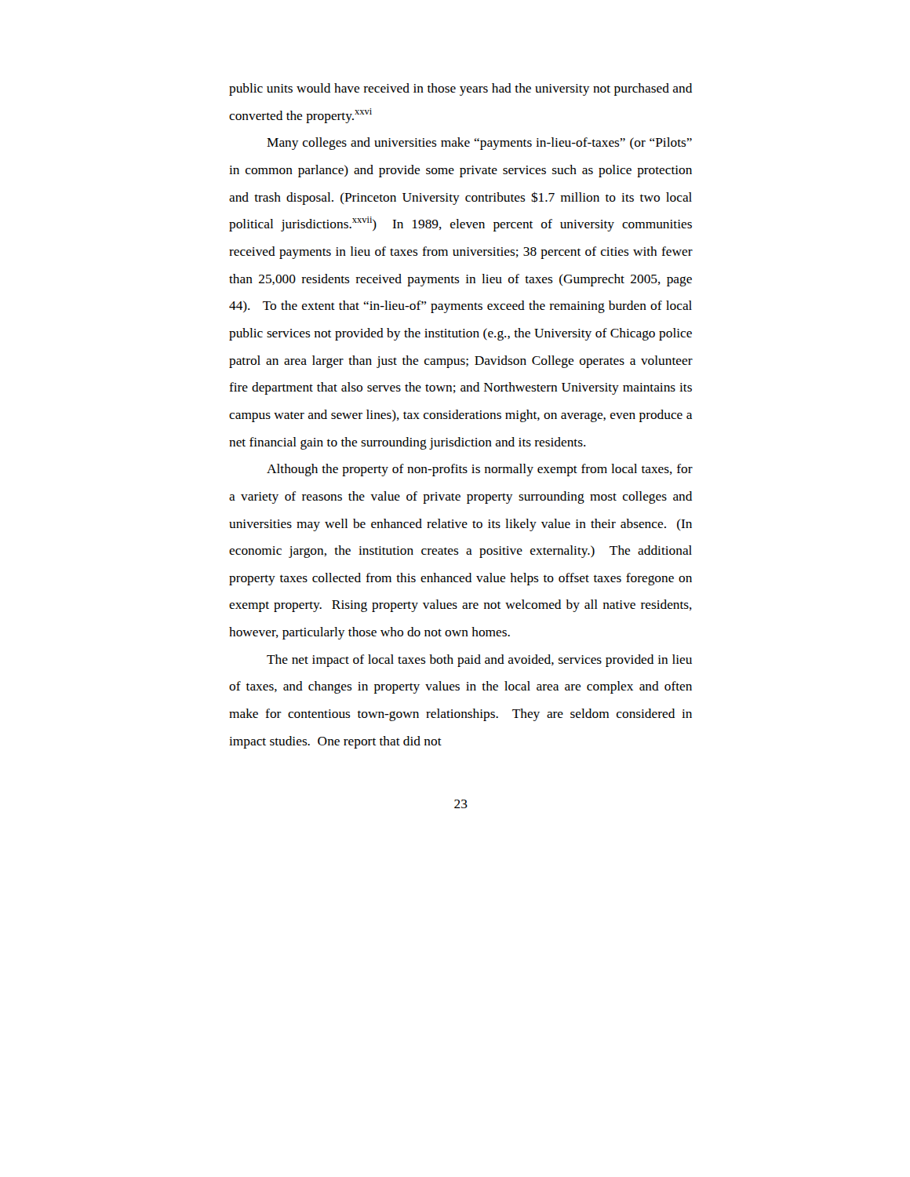public units would have received in those years had the university not purchased and converted the property.xxvi
Many colleges and universities make “payments in-lieu-of-taxes” (or “Pilots” in common parlance) and provide some private services such as police protection and trash disposal. (Princeton University contributes $1.7 million to its two local political jurisdictions.xxvii) In 1989, eleven percent of university communities received payments in lieu of taxes from universities; 38 percent of cities with fewer than 25,000 residents received payments in lieu of taxes (Gumprecht 2005, page 44). To the extent that “in-lieu-of” payments exceed the remaining burden of local public services not provided by the institution (e.g., the University of Chicago police patrol an area larger than just the campus; Davidson College operates a volunteer fire department that also serves the town; and Northwestern University maintains its campus water and sewer lines), tax considerations might, on average, even produce a net financial gain to the surrounding jurisdiction and its residents.
Although the property of non-profits is normally exempt from local taxes, for a variety of reasons the value of private property surrounding most colleges and universities may well be enhanced relative to its likely value in their absence. (In economic jargon, the institution creates a positive externality.) The additional property taxes collected from this enhanced value helps to offset taxes foregone on exempt property. Rising property values are not welcomed by all native residents, however, particularly those who do not own homes.
The net impact of local taxes both paid and avoided, services provided in lieu of taxes, and changes in property values in the local area are complex and often make for contentious town-gown relationships. They are seldom considered in impact studies. One report that did not
23